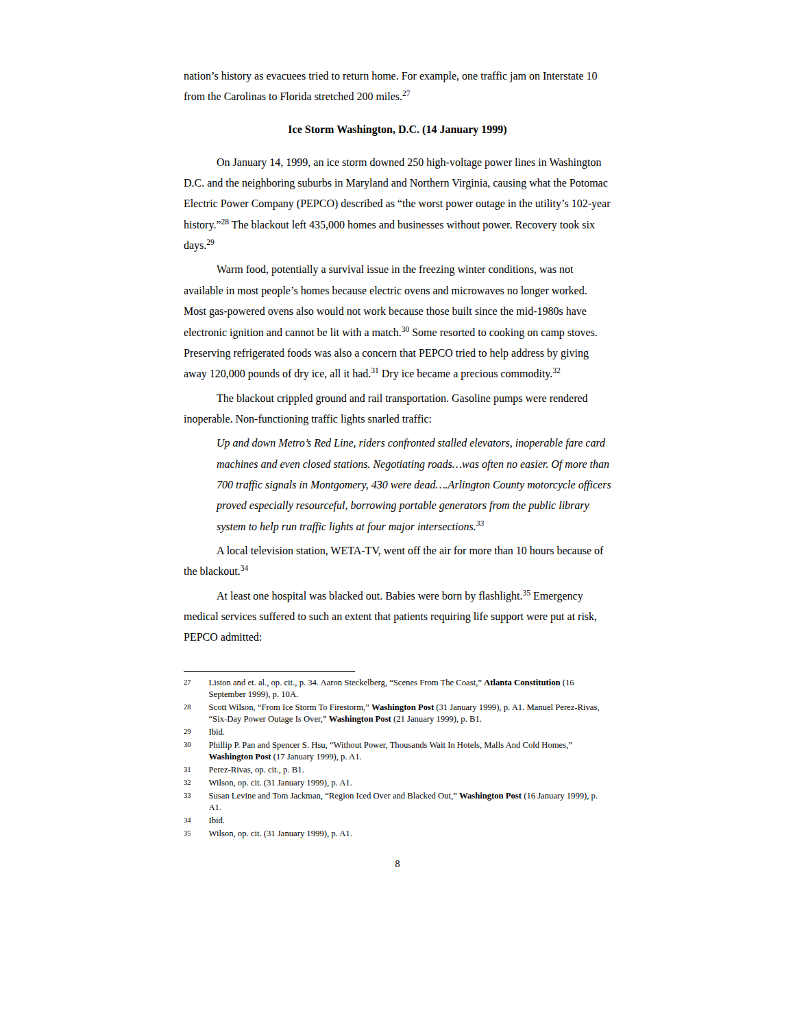nation’s history as evacuees tried to return home. For example, one traffic jam on Interstate 10 from the Carolinas to Florida stretched 200 miles.27
Ice Storm Washington, D.C. (14 January 1999)
On January 14, 1999, an ice storm downed 250 high-voltage power lines in Washington D.C. and the neighboring suburbs in Maryland and Northern Virginia, causing what the Potomac Electric Power Company (PEPCO) described as “the worst power outage in the utility’s 102-year history.”28 The blackout left 435,000 homes and businesses without power. Recovery took six days.29
Warm food, potentially a survival issue in the freezing winter conditions, was not available in most people’s homes because electric ovens and microwaves no longer worked. Most gas-powered ovens also would not work because those built since the mid-1980s have electronic ignition and cannot be lit with a match.30 Some resorted to cooking on camp stoves. Preserving refrigerated foods was also a concern that PEPCO tried to help address by giving away 120,000 pounds of dry ice, all it had.31 Dry ice became a precious commodity.32
The blackout crippled ground and rail transportation. Gasoline pumps were rendered inoperable. Non-functioning traffic lights snarled traffic:
Up and down Metro’s Red Line, riders confronted stalled elevators, inoperable fare card machines and even closed stations. Negotiating roads…was often no easier. Of more than 700 traffic signals in Montgomery, 430 were dead….Arlington County motorcycle officers proved especially resourceful, borrowing portable generators from the public library system to help run traffic lights at four major intersections.33
A local television station, WETA-TV, went off the air for more than 10 hours because of the blackout.34
At least one hospital was blacked out. Babies were born by flashlight.35 Emergency medical services suffered to such an extent that patients requiring life support were put at risk, PEPCO admitted:
27
Liston and et. al., op. cit., p. 34. Aaron Steckelberg, “Scenes From The Coast,” Atlanta Constitution (16 September 1999), p. 10A.
28
Scott Wilson, “From Ice Storm To Firestorm,” Washington Post (31 January 1999), p. A1. Manuel Perez-Rivas, “Six-Day Power Outage Is Over,” Washington Post (21 January 1999), p. B1.
29
Ibid.
30
Phillip P. Pan and Spencer S. Hsu, “Without Power, Thousands Wait In Hotels, Malls And Cold Homes,” Washington Post (17 January 1999), p. A1.
31
Perez-Rivas, op. cit., p. B1.
32
Wilson, op. cit. (31 January 1999), p. A1.
33
Susan Levine and Tom Jackman, “Region Iced Over and Blacked Out,” Washington Post (16 January 1999), p. A1.
34
Ibid.
35
Wilson, op. cit. (31 January 1999), p. A1.
8